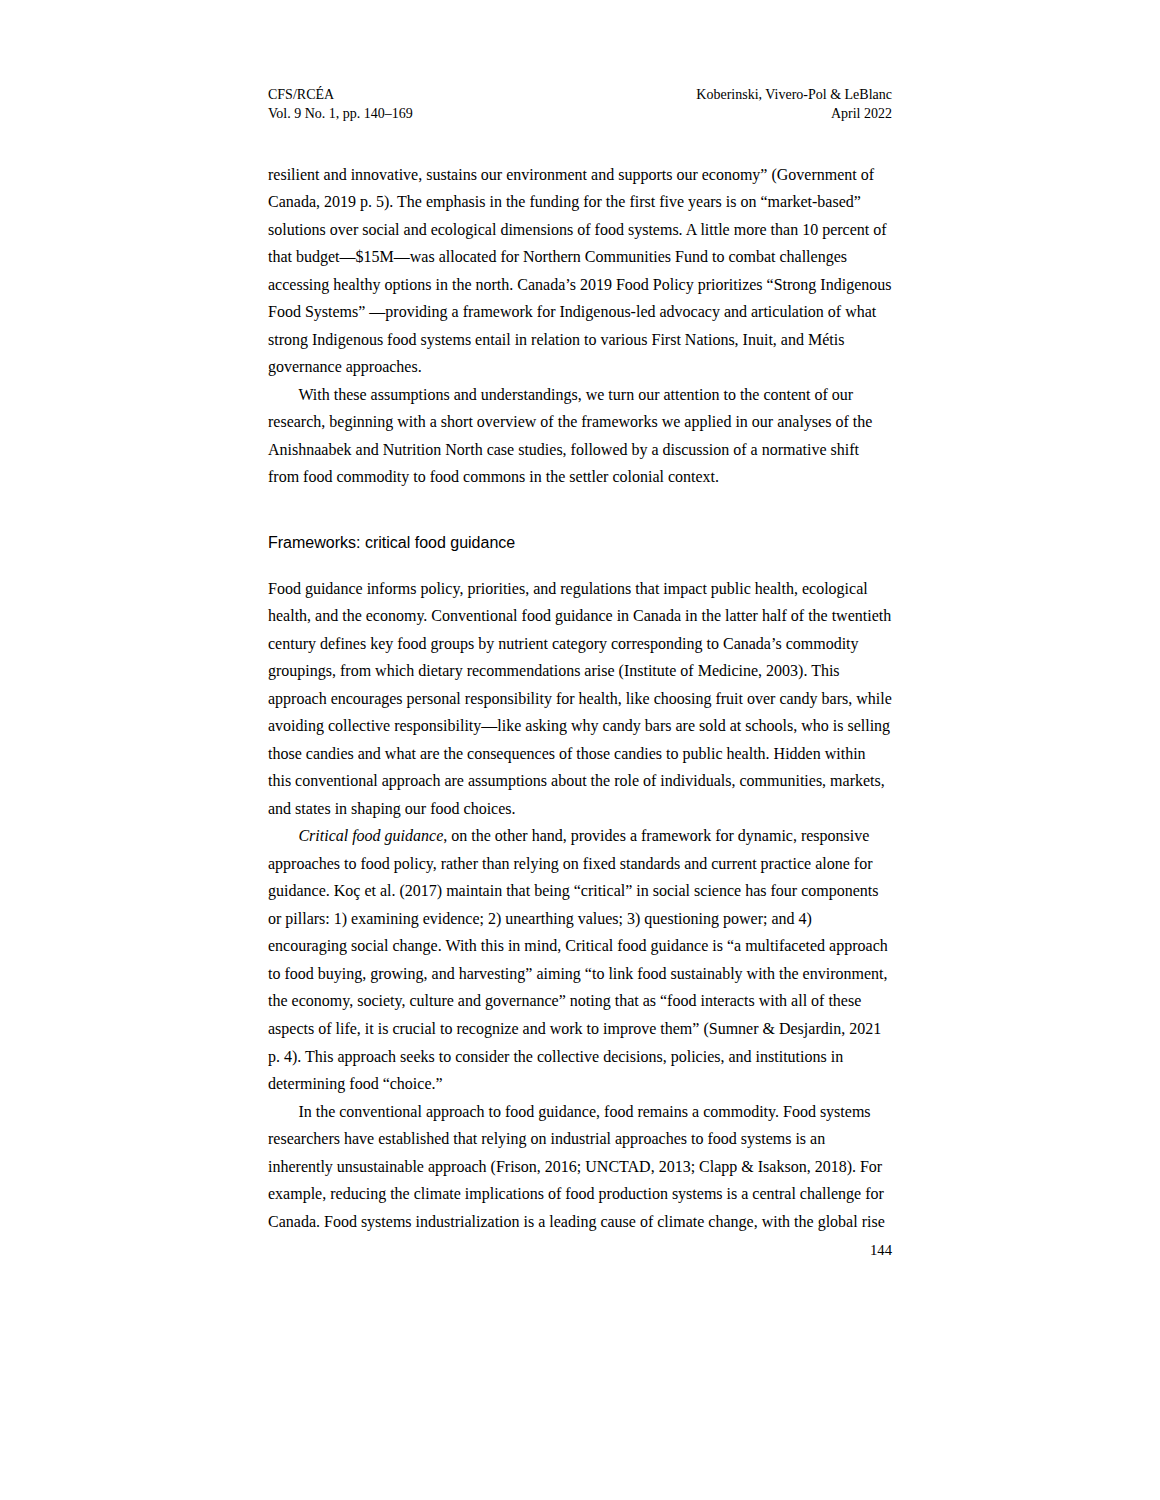CFS/RCÉA Koberinski, Vivero-Pol & LeBlanc
Vol. 9 No. 1, pp. 140–169 April 2022
resilient and innovative, sustains our environment and supports our economy” (Government of Canada, 2019 p. 5). The emphasis in the funding for the first five years is on “market-based” solutions over social and ecological dimensions of food systems. A little more than 10 percent of that budget—$15M—was allocated for Northern Communities Fund to combat challenges accessing healthy options in the north. Canada’s 2019 Food Policy prioritizes “Strong Indigenous Food Systems” —providing a framework for Indigenous-led advocacy and articulation of what strong Indigenous food systems entail in relation to various First Nations, Inuit, and Métis governance approaches.
With these assumptions and understandings, we turn our attention to the content of our research, beginning with a short overview of the frameworks we applied in our analyses of the Anishnaabek and Nutrition North case studies, followed by a discussion of a normative shift from food commodity to food commons in the settler colonial context.
Frameworks: critical food guidance
Food guidance informs policy, priorities, and regulations that impact public health, ecological health, and the economy. Conventional food guidance in Canada in the latter half of the twentieth century defines key food groups by nutrient category corresponding to Canada’s commodity groupings, from which dietary recommendations arise (Institute of Medicine, 2003). This approach encourages personal responsibility for health, like choosing fruit over candy bars, while avoiding collective responsibility—like asking why candy bars are sold at schools, who is selling those candies and what are the consequences of those candies to public health. Hidden within this conventional approach are assumptions about the role of individuals, communities, markets, and states in shaping our food choices.
Critical food guidance, on the other hand, provides a framework for dynamic, responsive approaches to food policy, rather than relying on fixed standards and current practice alone for guidance. Koç et al. (2017) maintain that being “critical” in social science has four components or pillars: 1) examining evidence; 2) unearthing values; 3) questioning power; and 4) encouraging social change. With this in mind, Critical food guidance is “a multifaceted approach to food buying, growing, and harvesting” aiming “to link food sustainably with the environment, the economy, society, culture and governance” noting that as “food interacts with all of these aspects of life, it is crucial to recognize and work to improve them” (Sumner & Desjardin, 2021 p. 4). This approach seeks to consider the collective decisions, policies, and institutions in determining food “choice.”
In the conventional approach to food guidance, food remains a commodity. Food systems researchers have established that relying on industrial approaches to food systems is an inherently unsustainable approach (Frison, 2016; UNCTAD, 2013; Clapp & Isakson, 2018). For example, reducing the climate implications of food production systems is a central challenge for Canada. Food systems industrialization is a leading cause of climate change, with the global rise
144